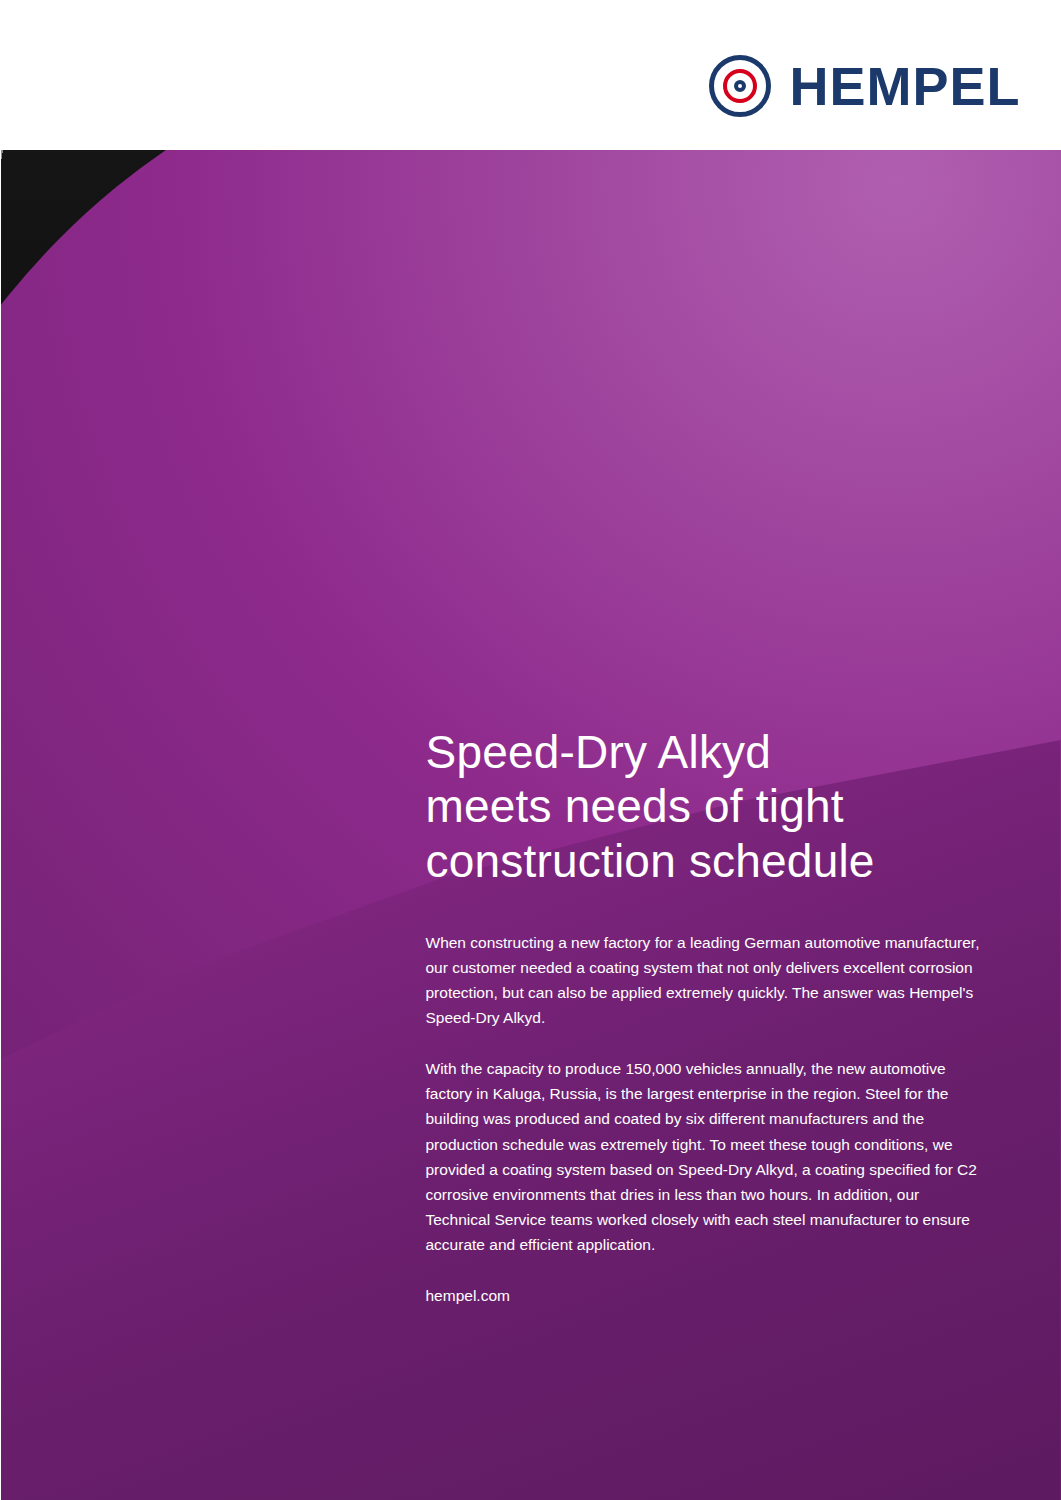HEMPEL
Speed-Dry Alkyd
meets needs of tight
construction schedule
When constructing a new factory for a leading German automotive manufacturer, our customer needed a coating system that not only delivers excellent corrosion protection, but can also be applied extremely quickly. The answer was Hempel's Speed-Dry Alkyd.
With the capacity to produce 150,000 vehicles annually, the new automotive factory in Kaluga, Russia, is the largest enterprise in the region. Steel for the building was produced and coated by six different manufacturers and the production schedule was extremely tight. To meet these tough conditions, we provided a coating system based on Speed-Dry Alkyd, a coating specified for C2 corrosive environments that dries in less than two hours. In addition, our Technical Service teams worked closely with each steel manufacturer to ensure accurate and efficient application.
hempel.com